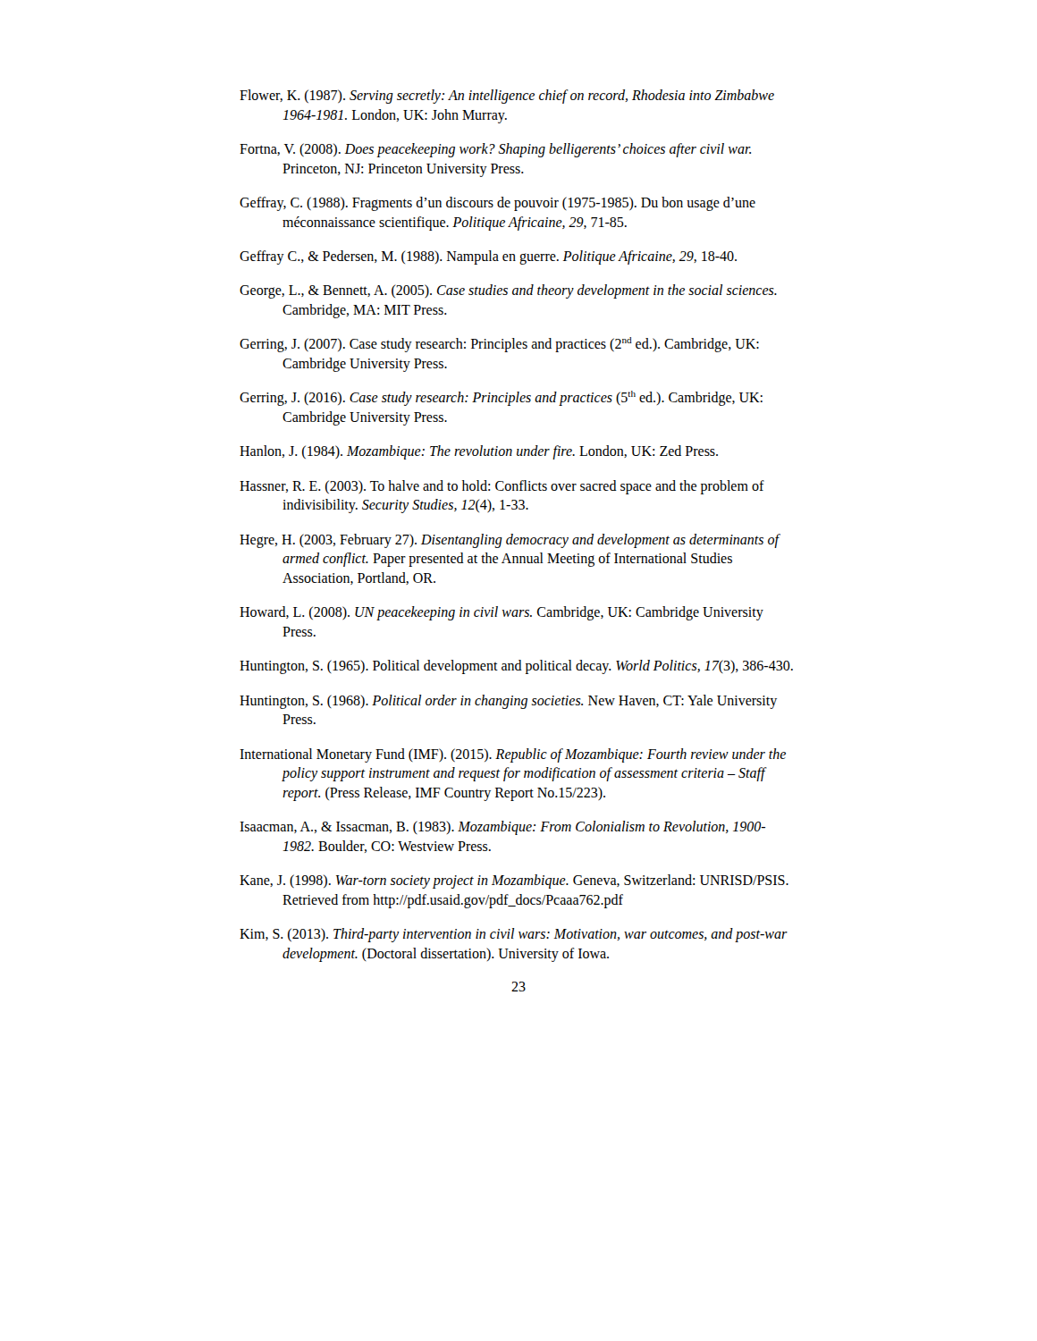Flower, K. (1987). Serving secretly: An intelligence chief on record, Rhodesia into Zimbabwe 1964-1981. London, UK: John Murray.
Fortna, V. (2008). Does peacekeeping work? Shaping belligerents’ choices after civil war. Princeton, NJ: Princeton University Press.
Geffray, C. (1988). Fragments d’un discours de pouvoir (1975-1985). Du bon usage d’une méconnaissance scientifique. Politique Africaine, 29, 71-85.
Geffray C., & Pedersen, M. (1988). Nampula en guerre. Politique Africaine, 29, 18-40.
George, L., & Bennett, A. (2005). Case studies and theory development in the social sciences. Cambridge, MA: MIT Press.
Gerring, J. (2007). Case study research: Principles and practices (2nd ed.). Cambridge, UK: Cambridge University Press.
Gerring, J. (2016). Case study research: Principles and practices (5th ed.). Cambridge, UK: Cambridge University Press.
Hanlon, J. (1984). Mozambique: The revolution under fire. London, UK: Zed Press.
Hassner, R. E. (2003). To halve and to hold: Conflicts over sacred space and the problem of indivisibility. Security Studies, 12(4), 1-33.
Hegre, H. (2003, February 27). Disentangling democracy and development as determinants of armed conflict. Paper presented at the Annual Meeting of International Studies Association, Portland, OR.
Howard, L. (2008). UN peacekeeping in civil wars. Cambridge, UK: Cambridge University Press.
Huntington, S. (1965). Political development and political decay. World Politics, 17(3), 386-430.
Huntington, S. (1968). Political order in changing societies. New Haven, CT: Yale University Press.
International Monetary Fund (IMF). (2015). Republic of Mozambique: Fourth review under the policy support instrument and request for modification of assessment criteria – Staff report. (Press Release, IMF Country Report No.15/223).
Isaacman, A., & Issacman, B. (1983). Mozambique: From Colonialism to Revolution, 1900-1982. Boulder, CO: Westview Press.
Kane, J. (1998). War-torn society project in Mozambique. Geneva, Switzerland: UNRISD/PSIS. Retrieved from http://pdf.usaid.gov/pdf_docs/Pcaaa762.pdf
Kim, S. (2013). Third-party intervention in civil wars: Motivation, war outcomes, and post-war development. (Doctoral dissertation). University of Iowa.
23